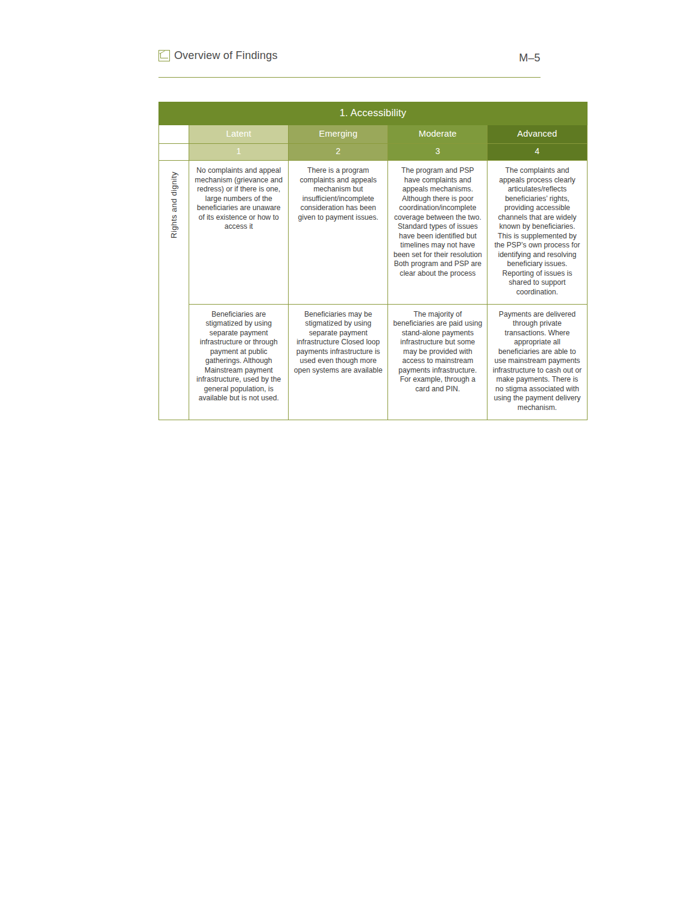Overview of Findings M–5
| 1. Accessibility |
| --- |
| | Latent | Emerging | Moderate | Advanced |
| Area | 1 | 2 | 3 | 4 |
| Rights and dignity | No complaints and appeal mechanism (grievance and redress) or if there is one, large numbers of the beneficiaries are unaware of its existence or how to access it | There is a program complaints and appeals mechanism but insufficient/incomplete consideration has been given to payment issues. | The program and PSP have complaints and appeals mechanisms. Although there is poor coordination/incomplete coverage between the two. Standard types of issues have been identified but timelines may not have been set for their resolution Both program and PSP are clear about the process | The complaints and appeals process clearly articulates/reflects beneficiaries’ rights, providing accessible channels that are widely known by beneficiaries. This is supplemented by the PSP’s own process for identifying and resolving beneficiary issues. Reporting of issues is shared to support coordination. |
| Beneficiaries are stigmatized by using separate payment infrastructure or through payment at public gatherings. Although Mainstream payment infrastructure, used by the general population, is available but is not used. | Beneficiaries may be stigmatized by using separate payment infrastructure Closed loop payments infrastructure is used even though more open systems are available | The majority of beneficiaries are paid using stand-alone payments infrastructure but some may be provided with access to mainstream payments infrastructure. For example, through a card and PIN. | Payments are delivered through private transactions. Where appropriate all beneficiaries are able to use mainstream payments infrastructure to cash out or make payments. There is no stigma associated with using the payment delivery mechanism. |